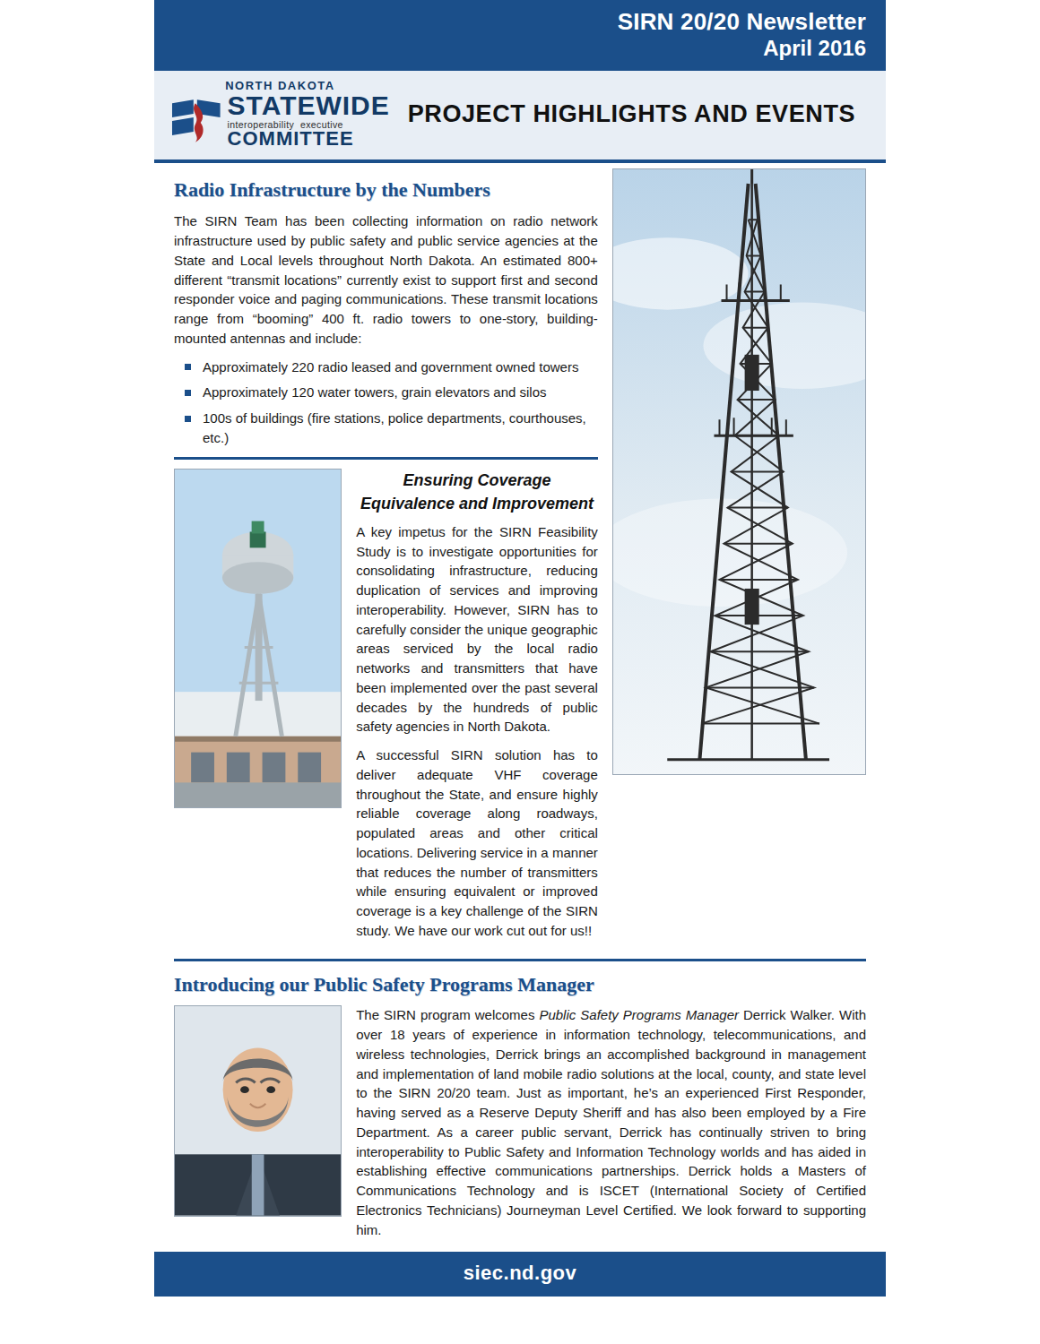SIRN 20/20 Newsletter
April 2016
NORTH DAKOTA
STATEWIDE
interoperability executive
COMMITTEE
PROJECT HIGHLIGHTS AND EVENTS
Radio Infrastructure by the Numbers
The SIRN Team has been collecting information on radio network infrastructure used by public safety and public service agencies at the State and Local levels throughout North Dakota. An estimated 800+ different “transmit locations” currently exist to support first and second responder voice and paging communications. These transmit locations range from “booming” 400 ft. radio towers to one-story, building-mounted antennas and include:
Approximately 220 radio leased and government owned towers
Approximately 120 water towers, grain elevators and silos
100s of buildings (fire stations, police departments, courthouses, etc.)
Ensuring Coverage Equivalence and Improvement
A key impetus for the SIRN Feasibility Study is to investigate opportunities for consolidating infrastructure, reducing duplication of services and improving interoperability. However, SIRN has to carefully consider the unique geographic areas serviced by the local radio networks and transmitters that have been implemented over the past several decades by the hundreds of public safety agencies in North Dakota.
A successful SIRN solution has to deliver adequate VHF coverage throughout the State, and ensure highly reliable coverage along roadways, populated areas and other critical locations. Delivering service in a manner that reduces the number of transmitters while ensuring equivalent or improved coverage is a key challenge of the SIRN study. We have our work cut out for us!!
Introducing our Public Safety Programs Manager
The SIRN program welcomes Public Safety Programs Manager Derrick Walker. With over 18 years of experience in information technology, telecommunications, and wireless technologies, Derrick brings an accomplished background in management and implementation of land mobile radio solutions at the local, county, and state level to the SIRN 20/20 team. Just as important, he’s an experienced First Responder, having served as a Reserve Deputy Sheriff and has also been employed by a Fire Department. As a career public servant, Derrick has continually striven to bring interoperability to Public Safety and Information Technology worlds and has aided in establishing effective communications partnerships. Derrick holds a Masters of Communications Technology and is ISCET (International Society of Certified Electronics Technicians) Journeyman Level Certified. We look forward to supporting him.
siec.nd.gov